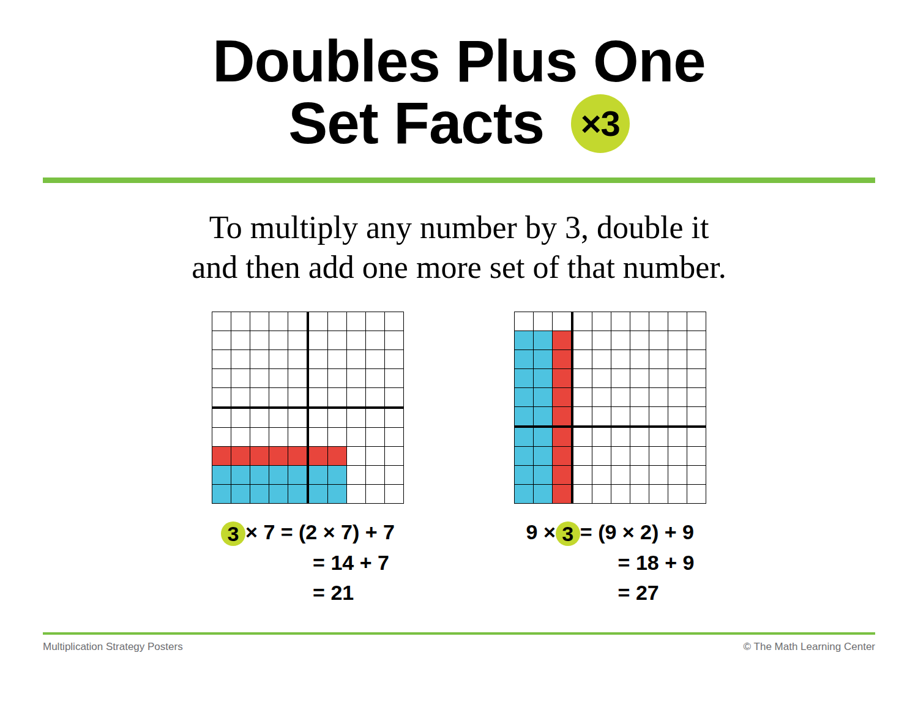Doubles Plus One
Set Facts ×3
To multiply any number by 3, double it
and then add one more set of that number.
3× 7 = (2 × 7) + 7 = 14 + 7 = 21
9 ×3= (9 × 2) + 9 = 18 + 9 = 27
Multiplication Strategy Posters © The Math Learning Center